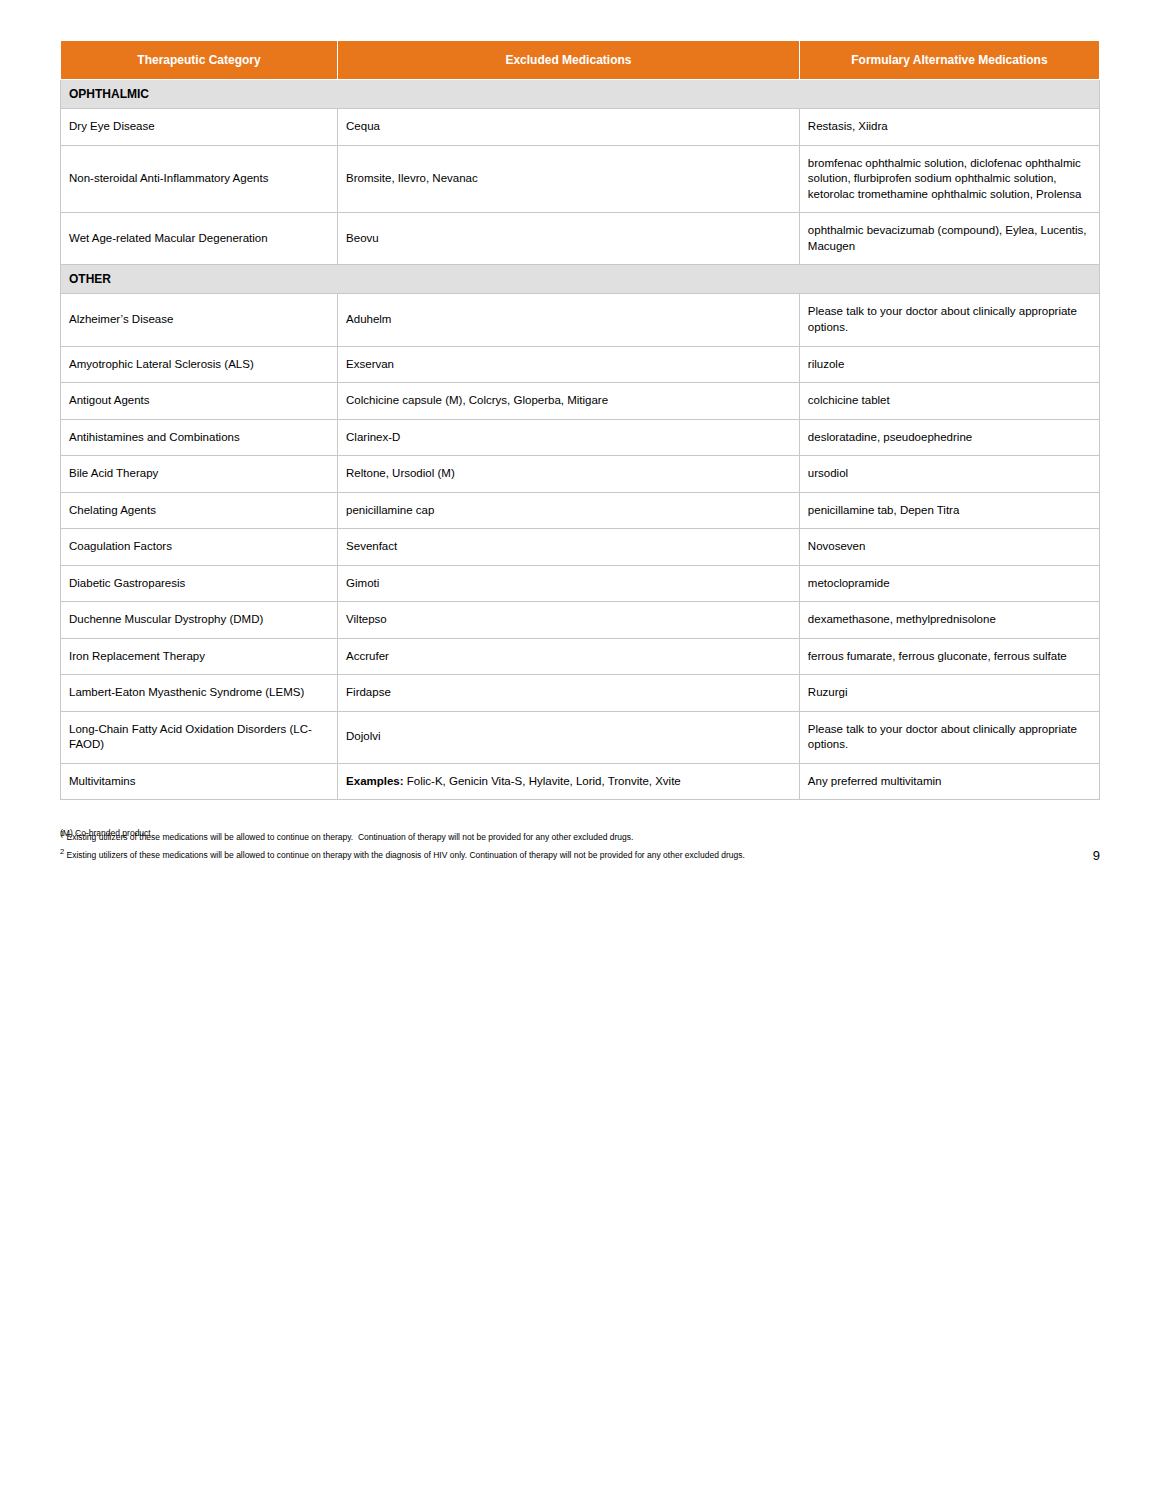| Therapeutic Category | Excluded Medications | Formulary Alternative Medications |
| --- | --- | --- |
| OPHTHALMIC |
| Dry Eye Disease | Cequa | Restasis, Xiidra |
| Non-steroidal Anti-Inflammatory Agents | Bromsite, Ilevro, Nevanac | bromfenac ophthalmic solution, diclofenac ophthalmic solution, flurbiprofen sodium ophthalmic solution, ketorolac tromethamine ophthalmic solution, Prolensa |
| Wet Age-related Macular Degeneration | Beovu | ophthalmic bevacizumab (compound), Eylea, Lucentis, Macugen |
| OTHER |
| Alzheimer’s Disease | Aduhelm | Please talk to your doctor about clinically appropriate options. |
| Amyotrophic Lateral Sclerosis (ALS) | Exservan | riluzole |
| Antigout Agents | Colchicine capsule (M), Colcrys, Gloperba, Mitigare | colchicine tablet |
| Antihistamines and Combinations | Clarinex-D | desloratadine, pseudoephedrine |
| Bile Acid Therapy | Reltone, Ursodiol (M) | ursodiol |
| Chelating Agents | penicillamine cap | penicillamine tab, Depen Titra |
| Coagulation Factors | Sevenfact | Novoseven |
| Diabetic Gastroparesis | Gimoti | metoclopramide |
| Duchenne Muscular Dystrophy (DMD) | Viltepso | dexamethasone, methylprednisolone |
| Iron Replacement Therapy | Accrufer | ferrous fumarate, ferrous gluconate, ferrous sulfate |
| Lambert-Eaton Myasthenic Syndrome (LEMS) | Firdapse | Ruzurgi |
| Long-Chain Fatty Acid Oxidation Disorders (LC-FAOD) | Dojolvi | Please talk to your doctor about clinically appropriate options. |
| Multivitamins | Examples: Folic-K, Genicin Vita-S, Hylavite, Lorid, Tronvite, Xvite | Any preferred multivitamin |
(M) Co-branded product
1 Existing utilizers of these medications will be allowed to continue on therapy. Continuation of therapy will not be provided for any other excluded drugs.
2 Existing utilizers of these medications will be allowed to continue on therapy with the diagnosis of HIV only. Continuation of therapy will not be provided for any other excluded drugs.
9